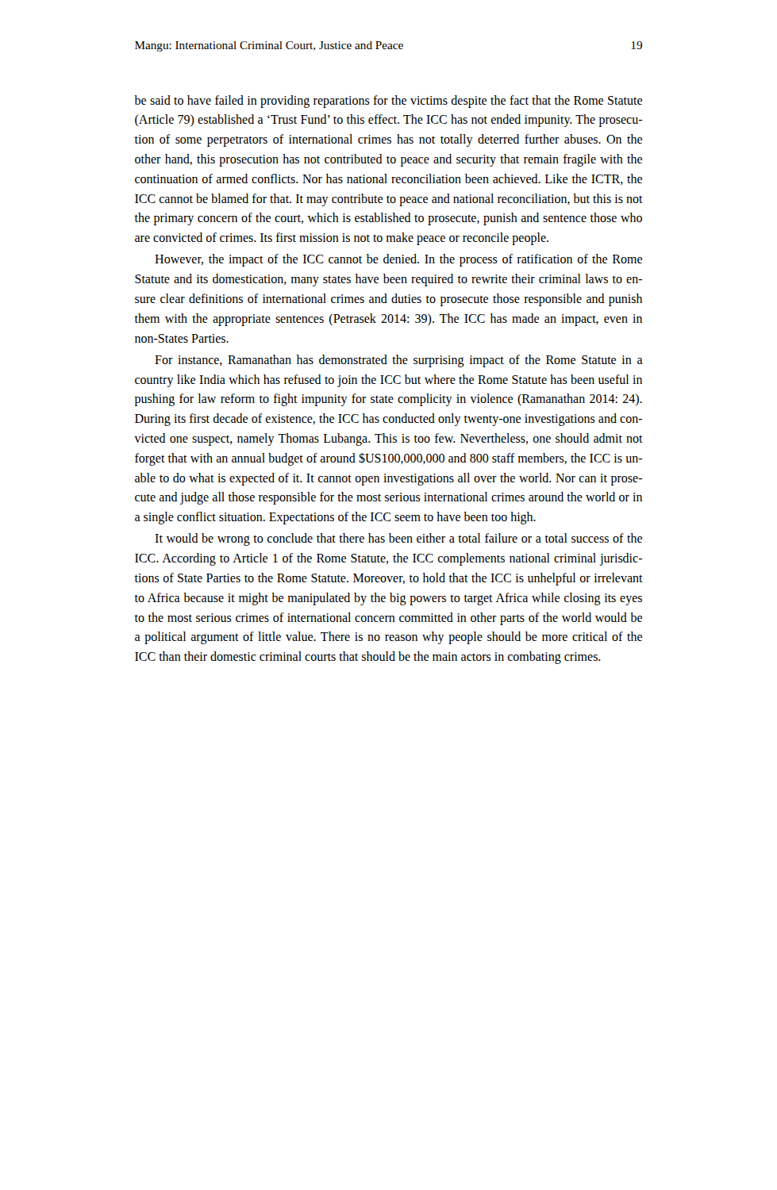Mangu: International Criminal Court, Justice and Peace 19
be said to have failed in providing reparations for the victims despite the fact that the Rome Statute (Article 79) established a ‘Trust Fund’ to this effect. The ICC has not ended impunity. The prosecution of some perpetrators of international crimes has not totally deterred further abuses. On the other hand, this prosecution has not contributed to peace and security that remain fragile with the continuation of armed conflicts. Nor has national reconciliation been achieved. Like the ICTR, the ICC cannot be blamed for that. It may contribute to peace and national reconciliation, but this is not the primary concern of the court, which is established to prosecute, punish and sentence those who are convicted of crimes. Its first mission is not to make peace or reconcile people.
However, the impact of the ICC cannot be denied. In the process of ratification of the Rome Statute and its domestication, many states have been required to rewrite their criminal laws to ensure clear definitions of international crimes and duties to prosecute those responsible and punish them with the appropriate sentences (Petrasek 2014: 39). The ICC has made an impact, even in non-States Parties.
For instance, Ramanathan has demonstrated the surprising impact of the Rome Statute in a country like India which has refused to join the ICC but where the Rome Statute has been useful in pushing for law reform to fight impunity for state complicity in violence (Ramanathan 2014: 24). During its first decade of existence, the ICC has conducted only twenty-one investigations and convicted one suspect, namely Thomas Lubanga. This is too few. Nevertheless, one should admit not forget that with an annual budget of around $US100,000,000 and 800 staff members, the ICC is unable to do what is expected of it. It cannot open investigations all over the world. Nor can it prosecute and judge all those responsible for the most serious international crimes around the world or in a single conflict situation. Expectations of the ICC seem to have been too high.
It would be wrong to conclude that there has been either a total failure or a total success of the ICC. According to Article 1 of the Rome Statute, the ICC complements national criminal jurisdictions of State Parties to the Rome Statute. Moreover, to hold that the ICC is unhelpful or irrelevant to Africa because it might be manipulated by the big powers to target Africa while closing its eyes to the most serious crimes of international concern committed in other parts of the world would be a political argument of little value. There is no reason why people should be more critical of the ICC than their domestic criminal courts that should be the main actors in combating crimes.